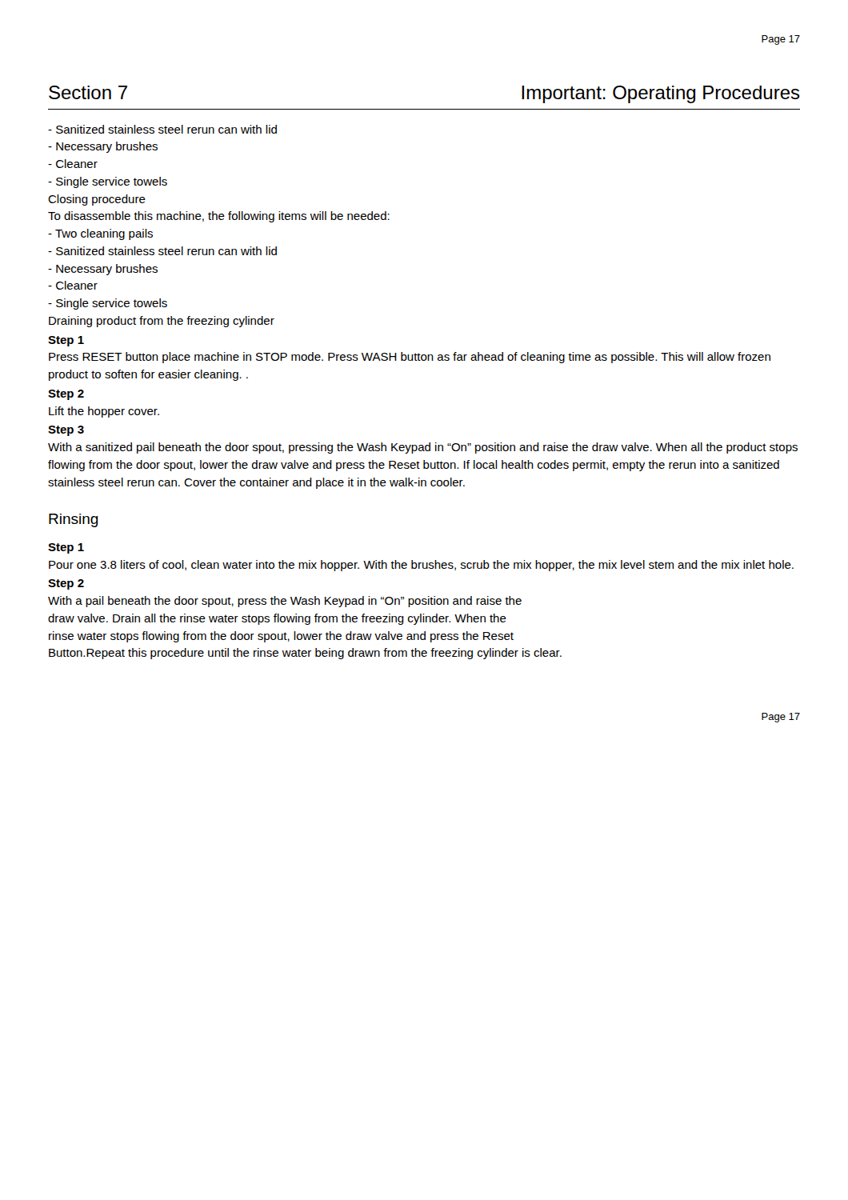Page 17
Section 7 Important: Operating Procedures
- Sanitized stainless steel rerun can with lid
- Necessary brushes
- Cleaner
- Single service towels
Closing procedure
To disassemble this machine, the following items will be needed:
- Two cleaning pails
- Sanitized stainless steel rerun can with lid
- Necessary brushes
- Cleaner
- Single service towels
Draining product from the freezing cylinder
Step 1
Press RESET button place machine in STOP mode. Press WASH button as far ahead of cleaning time as possible. This will allow frozen product to soften for easier cleaning. .
Step 2
Lift the hopper cover.
Step 3
With a sanitized pail beneath the door spout, pressing the Wash Keypad in “On” position and raise the draw valve. When all the product stops flowing from the door spout, lower the draw valve and press the Reset button. If local health codes permit, empty the rerun into a sanitized stainless steel rerun can. Cover the container and place it in the walk-in cooler.
Rinsing
Step 1
Pour one 3.8 liters of cool, clean water into the mix hopper. With the brushes, scrub the mix hopper, the mix level stem and the mix inlet hole.
Step 2
With a pail beneath the door spout, press the Wash Keypad in “On” position and raise the
draw valve. Drain all the rinse water stops flowing from the freezing cylinder. When the
rinse water stops flowing from the door spout, lower the draw valve and press the Reset
Button.Repeat this procedure until the rinse water being drawn from the freezing cylinder is clear.
Page 17